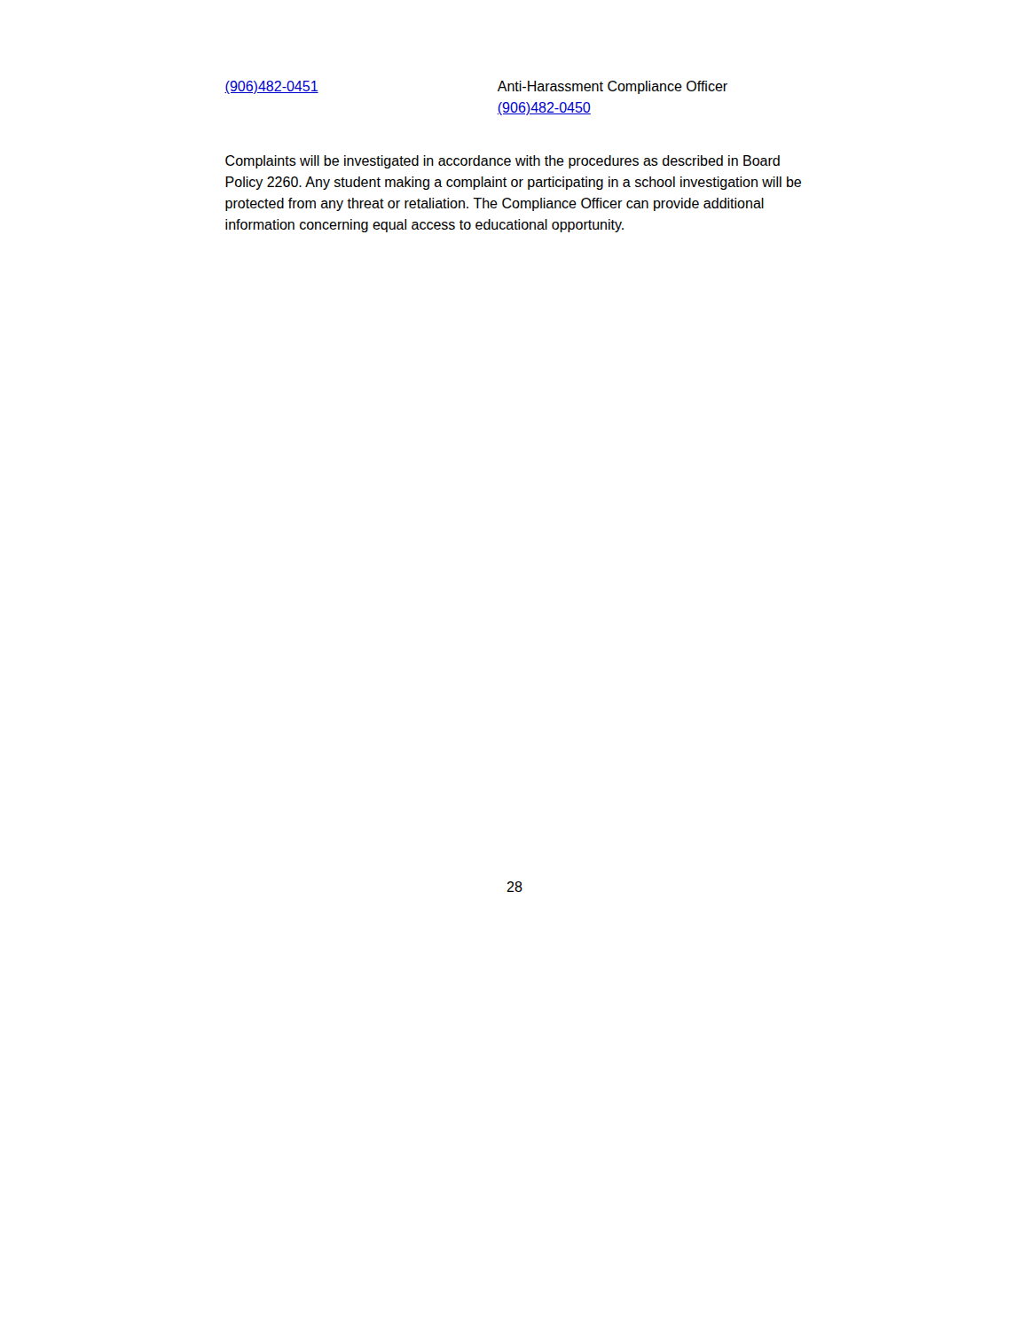(906)482-0451
Anti-Harassment Compliance Officer (906)482-0450
Complaints will be investigated in accordance with the procedures as described in Board Policy 2260. Any student making a complaint or participating in a school investigation will be protected from any threat or retaliation. The Compliance Officer can provide additional information concerning equal access to educational opportunity.
28